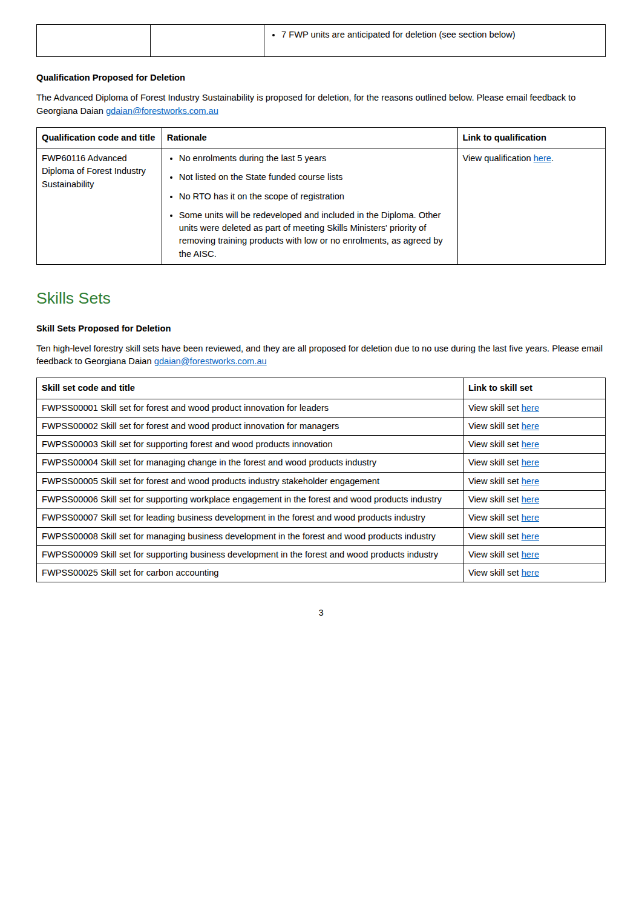| | | 7 FWP units are anticipated for deletion (see section below) |
Qualification Proposed for Deletion
The Advanced Diploma of Forest Industry Sustainability is proposed for deletion, for the reasons outlined below. Please email feedback to Georgiana Daian gdaian@forestworks.com.au
| Qualification code and title | Rationale | Link to qualification |
| --- | --- | --- |
| FWP60116 Advanced Diploma of Forest Industry Sustainability | No enrolments during the last 5 years Not listed on the State funded course lists No RTO has it on the scope of registration Some units will be redeveloped and included in the Diploma. Other units were deleted as part of meeting Skills Ministers' priority of removing training products with low or no enrolments, as agreed by the AISC. | View qualification here . |
Skills Sets
Skill Sets Proposed for Deletion
Ten high-level forestry skill sets have been reviewed, and they are all proposed for deletion due to no use during the last five years. Please email feedback to Georgiana Daian gdaian@forestworks.com.au
| Skill set code and title | Link to skill set |
| --- | --- |
| FWPSS00001 Skill set for forest and wood product innovation for leaders | View skill set here |
| FWPSS00002 Skill set for forest and wood product innovation for managers | View skill set here |
| FWPSS00003 Skill set for supporting forest and wood products innovation | View skill set here |
| FWPSS00004 Skill set for managing change in the forest and wood products industry | View skill set here |
| FWPSS00005 Skill set for forest and wood products industry stakeholder engagement | View skill set here |
| FWPSS00006 Skill set for supporting workplace engagement in the forest and wood products industry | View skill set here |
| FWPSS00007 Skill set for leading business development in the forest and wood products industry | View skill set here |
| FWPSS00008 Skill set for managing business development in the forest and wood products industry | View skill set here |
| FWPSS00009 Skill set for supporting business development in the forest and wood products industry | View skill set here |
| FWPSS00025 Skill set for carbon accounting | View skill set here |
3